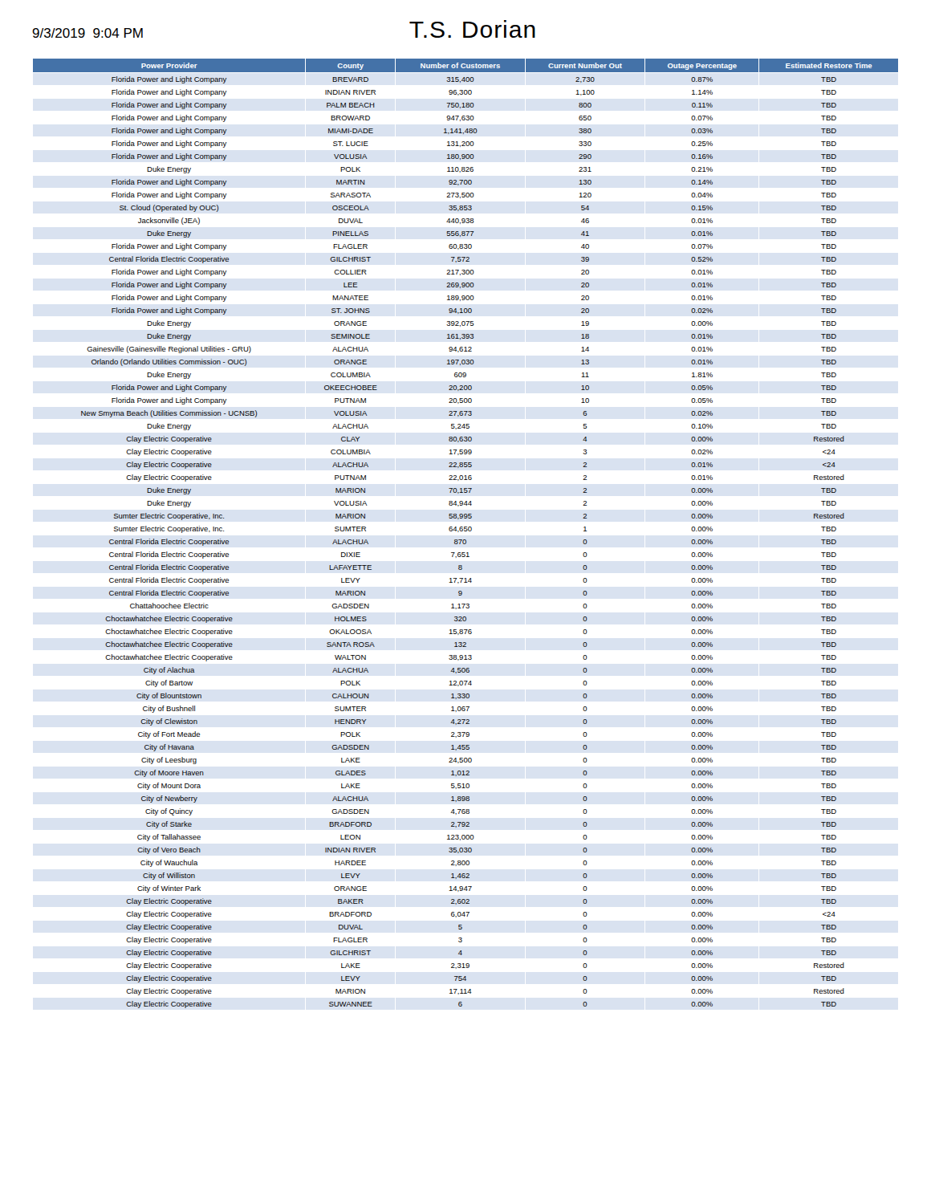9/3/2019 9:04 PM
T.S. Dorian
| Power Provider | County | Number of Customers | Current Number Out | Outage Percentage | Estimated Restore Time |
| --- | --- | --- | --- | --- | --- |
| Florida Power and Light Company | BREVARD | 315,400 | 2,730 | 0.87% | TBD |
| Florida Power and Light Company | INDIAN RIVER | 96,300 | 1,100 | 1.14% | TBD |
| Florida Power and Light Company | PALM BEACH | 750,180 | 800 | 0.11% | TBD |
| Florida Power and Light Company | BROWARD | 947,630 | 650 | 0.07% | TBD |
| Florida Power and Light Company | MIAMI-DADE | 1,141,480 | 380 | 0.03% | TBD |
| Florida Power and Light Company | ST. LUCIE | 131,200 | 330 | 0.25% | TBD |
| Florida Power and Light Company | VOLUSIA | 180,900 | 290 | 0.16% | TBD |
| Duke Energy | POLK | 110,826 | 231 | 0.21% | TBD |
| Florida Power and Light Company | MARTIN | 92,700 | 130 | 0.14% | TBD |
| Florida Power and Light Company | SARASOTA | 273,500 | 120 | 0.04% | TBD |
| St. Cloud (Operated by OUC) | OSCEOLA | 35,853 | 54 | 0.15% | TBD |
| Jacksonville (JEA) | DUVAL | 440,938 | 46 | 0.01% | TBD |
| Duke Energy | PINELLAS | 556,877 | 41 | 0.01% | TBD |
| Florida Power and Light Company | FLAGLER | 60,830 | 40 | 0.07% | TBD |
| Central Florida Electric Cooperative | GILCHRIST | 7,572 | 39 | 0.52% | TBD |
| Florida Power and Light Company | COLLIER | 217,300 | 20 | 0.01% | TBD |
| Florida Power and Light Company | LEE | 269,900 | 20 | 0.01% | TBD |
| Florida Power and Light Company | MANATEE | 189,900 | 20 | 0.01% | TBD |
| Florida Power and Light Company | ST. JOHNS | 94,100 | 20 | 0.02% | TBD |
| Duke Energy | ORANGE | 392,075 | 19 | 0.00% | TBD |
| Duke Energy | SEMINOLE | 161,393 | 18 | 0.01% | TBD |
| Gainesville (Gainesville Regional Utilities - GRU) | ALACHUA | 94,612 | 14 | 0.01% | TBD |
| Orlando (Orlando Utilities Commission - OUC) | ORANGE | 197,030 | 13 | 0.01% | TBD |
| Duke Energy | COLUMBIA | 609 | 11 | 1.81% | TBD |
| Florida Power and Light Company | OKEECHOBEE | 20,200 | 10 | 0.05% | TBD |
| Florida Power and Light Company | PUTNAM | 20,500 | 10 | 0.05% | TBD |
| New Smyrna Beach (Utilities Commission - UCNSB) | VOLUSIA | 27,673 | 6 | 0.02% | TBD |
| Duke Energy | ALACHUA | 5,245 | 5 | 0.10% | TBD |
| Clay Electric Cooperative | CLAY | 80,630 | 4 | 0.00% | Restored |
| Clay Electric Cooperative | COLUMBIA | 17,599 | 3 | 0.02% | <24 |
| Clay Electric Cooperative | ALACHUA | 22,855 | 2 | 0.01% | <24 |
| Clay Electric Cooperative | PUTNAM | 22,016 | 2 | 0.01% | Restored |
| Duke Energy | MARION | 70,157 | 2 | 0.00% | TBD |
| Duke Energy | VOLUSIA | 84,944 | 2 | 0.00% | TBD |
| Sumter Electric Cooperative, Inc. | MARION | 58,995 | 2 | 0.00% | Restored |
| Sumter Electric Cooperative, Inc. | SUMTER | 64,650 | 1 | 0.00% | TBD |
| Central Florida Electric Cooperative | ALACHUA | 870 | 0 | 0.00% | TBD |
| Central Florida Electric Cooperative | DIXIE | 7,651 | 0 | 0.00% | TBD |
| Central Florida Electric Cooperative | LAFAYETTE | 8 | 0 | 0.00% | TBD |
| Central Florida Electric Cooperative | LEVY | 17,714 | 0 | 0.00% | TBD |
| Central Florida Electric Cooperative | MARION | 9 | 0 | 0.00% | TBD |
| Chattahoochee Electric | GADSDEN | 1,173 | 0 | 0.00% | TBD |
| Choctawhatchee Electric Cooperative | HOLMES | 320 | 0 | 0.00% | TBD |
| Choctawhatchee Electric Cooperative | OKALOOSA | 15,876 | 0 | 0.00% | TBD |
| Choctawhatchee Electric Cooperative | SANTA ROSA | 132 | 0 | 0.00% | TBD |
| Choctawhatchee Electric Cooperative | WALTON | 38,913 | 0 | 0.00% | TBD |
| City of Alachua | ALACHUA | 4,506 | 0 | 0.00% | TBD |
| City of Bartow | POLK | 12,074 | 0 | 0.00% | TBD |
| City of Blountstown | CALHOUN | 1,330 | 0 | 0.00% | TBD |
| City of Bushnell | SUMTER | 1,067 | 0 | 0.00% | TBD |
| City of Clewiston | HENDRY | 4,272 | 0 | 0.00% | TBD |
| City of Fort Meade | POLK | 2,379 | 0 | 0.00% | TBD |
| City of Havana | GADSDEN | 1,455 | 0 | 0.00% | TBD |
| City of Leesburg | LAKE | 24,500 | 0 | 0.00% | TBD |
| City of Moore Haven | GLADES | 1,012 | 0 | 0.00% | TBD |
| City of Mount Dora | LAKE | 5,510 | 0 | 0.00% | TBD |
| City of Newberry | ALACHUA | 1,898 | 0 | 0.00% | TBD |
| City of Quincy | GADSDEN | 4,768 | 0 | 0.00% | TBD |
| City of Starke | BRADFORD | 2,792 | 0 | 0.00% | TBD |
| City of Tallahassee | LEON | 123,000 | 0 | 0.00% | TBD |
| City of Vero Beach | INDIAN RIVER | 35,030 | 0 | 0.00% | TBD |
| City of Wauchula | HARDEE | 2,800 | 0 | 0.00% | TBD |
| City of Williston | LEVY | 1,462 | 0 | 0.00% | TBD |
| City of Winter Park | ORANGE | 14,947 | 0 | 0.00% | TBD |
| Clay Electric Cooperative | BAKER | 2,602 | 0 | 0.00% | TBD |
| Clay Electric Cooperative | BRADFORD | 6,047 | 0 | 0.00% | <24 |
| Clay Electric Cooperative | DUVAL | 5 | 0 | 0.00% | TBD |
| Clay Electric Cooperative | FLAGLER | 3 | 0 | 0.00% | TBD |
| Clay Electric Cooperative | GILCHRIST | 4 | 0 | 0.00% | TBD |
| Clay Electric Cooperative | LAKE | 2,319 | 0 | 0.00% | Restored |
| Clay Electric Cooperative | LEVY | 754 | 0 | 0.00% | TBD |
| Clay Electric Cooperative | MARION | 17,114 | 0 | 0.00% | Restored |
| Clay Electric Cooperative | SUWANNEE | 6 | 0 | 0.00% | TBD |